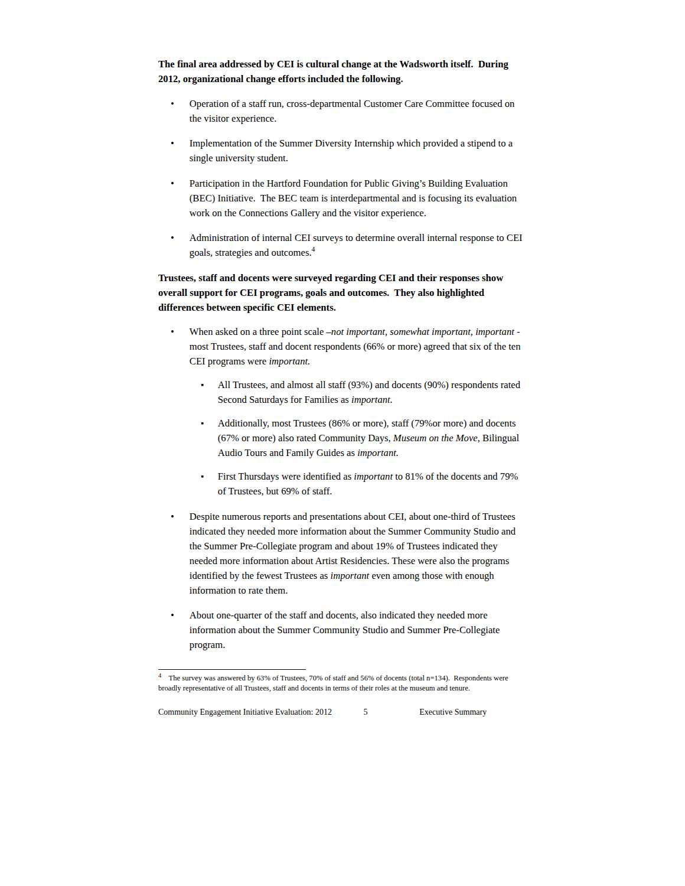The final area addressed by CEI is cultural change at the Wadsworth itself. During 2012, organizational change efforts included the following.
Operation of a staff run, cross-departmental Customer Care Committee focused on the visitor experience.
Implementation of the Summer Diversity Internship which provided a stipend to a single university student.
Participation in the Hartford Foundation for Public Giving’s Building Evaluation (BEC) Initiative. The BEC team is interdepartmental and is focusing its evaluation work on the Connections Gallery and the visitor experience.
Administration of internal CEI surveys to determine overall internal response to CEI goals, strategies and outcomes.4
Trustees, staff and docents were surveyed regarding CEI and their responses show overall support for CEI programs, goals and outcomes. They also highlighted differences between specific CEI elements.
When asked on a three point scale –not important, somewhat important, important - most Trustees, staff and docent respondents (66% or more) agreed that six of the ten CEI programs were important.
All Trustees, and almost all staff (93%) and docents (90%) respondents rated Second Saturdays for Families as important.
Additionally, most Trustees (86% or more), staff (79%or more) and docents (67% or more) also rated Community Days, Museum on the Move, Bilingual Audio Tours and Family Guides as important.
First Thursdays were identified as important to 81% of the docents and 79% of Trustees, but 69% of staff.
Despite numerous reports and presentations about CEI, about one-third of Trustees indicated they needed more information about the Summer Community Studio and the Summer Pre-Collegiate program and about 19% of Trustees indicated they needed more information about Artist Residencies. These were also the programs identified by the fewest Trustees as important even among those with enough information to rate them.
About one-quarter of the staff and docents, also indicated they needed more information about the Summer Community Studio and Summer Pre-Collegiate program.
4 The survey was answered by 63% of Trustees, 70% of staff and 56% of docents (total n=134). Respondents were broadly representative of all Trustees, staff and docents in terms of their roles at the museum and tenure.
Community Engagement Initiative Evaluation: 2012
5
Executive Summary